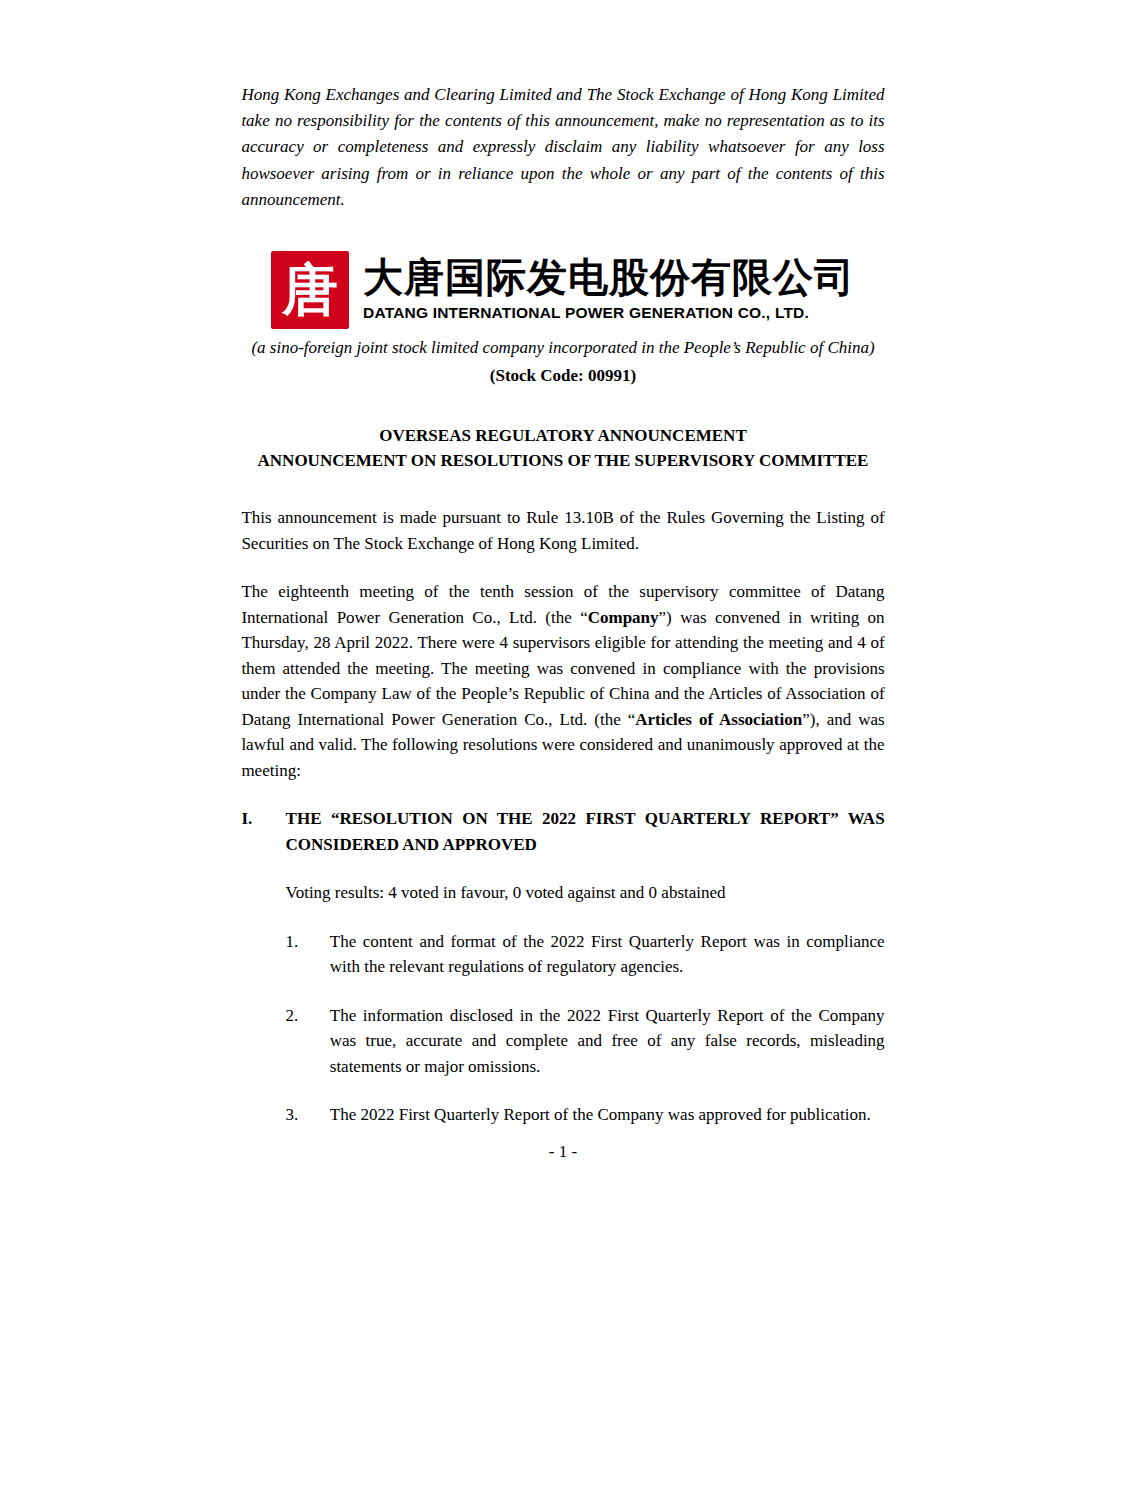Hong Kong Exchanges and Clearing Limited and The Stock Exchange of Hong Kong Limited take no responsibility for the contents of this announcement, make no representation as to its accuracy or completeness and expressly disclaim any liability whatsoever for any loss howsoever arising from or in reliance upon the whole or any part of the contents of this announcement.
唐
大唐国际发电股份有限公司
DATANG INTERNATIONAL POWER GENERATION CO., LTD.
(a sino-foreign joint stock limited company incorporated in the People’s Republic of China)
(Stock Code: 00991)
Overseas Regulatory Announcement
Announcement on Resolutions of the Supervisory Committee
This announcement is made pursuant to Rule 13.10B of the Rules Governing the Listing of Securities on The Stock Exchange of Hong Kong Limited.
The eighteenth meeting of the tenth session of the supervisory committee of Datang International Power Generation Co., Ltd. (the “Company”) was convened in writing on Thursday, 28 April 2022. There were 4 supervisors eligible for attending the meeting and 4 of them attended the meeting. The meeting was convened in compliance with the provisions under the Company Law of the People’s Republic of China and the Articles of Association of Datang International Power Generation Co., Ltd. (the “Articles of Association”), and was lawful and valid. The following resolutions were considered and unanimously approved at the meeting:
I.
THE “RESOLUTION ON THE 2022 FIRST QUARTERLY REPORT” WAS CONSIDERED AND APPROVED
Voting results: 4 voted in favour, 0 voted against and 0 abstained
1. The content and format of the 2022 First Quarterly Report was in compliance with the relevant regulations of regulatory agencies.
2. The information disclosed in the 2022 First Quarterly Report of the Company was true, accurate and complete and free of any false records, misleading statements or major omissions.
3. The 2022 First Quarterly Report of the Company was approved for publication.
- 1 -